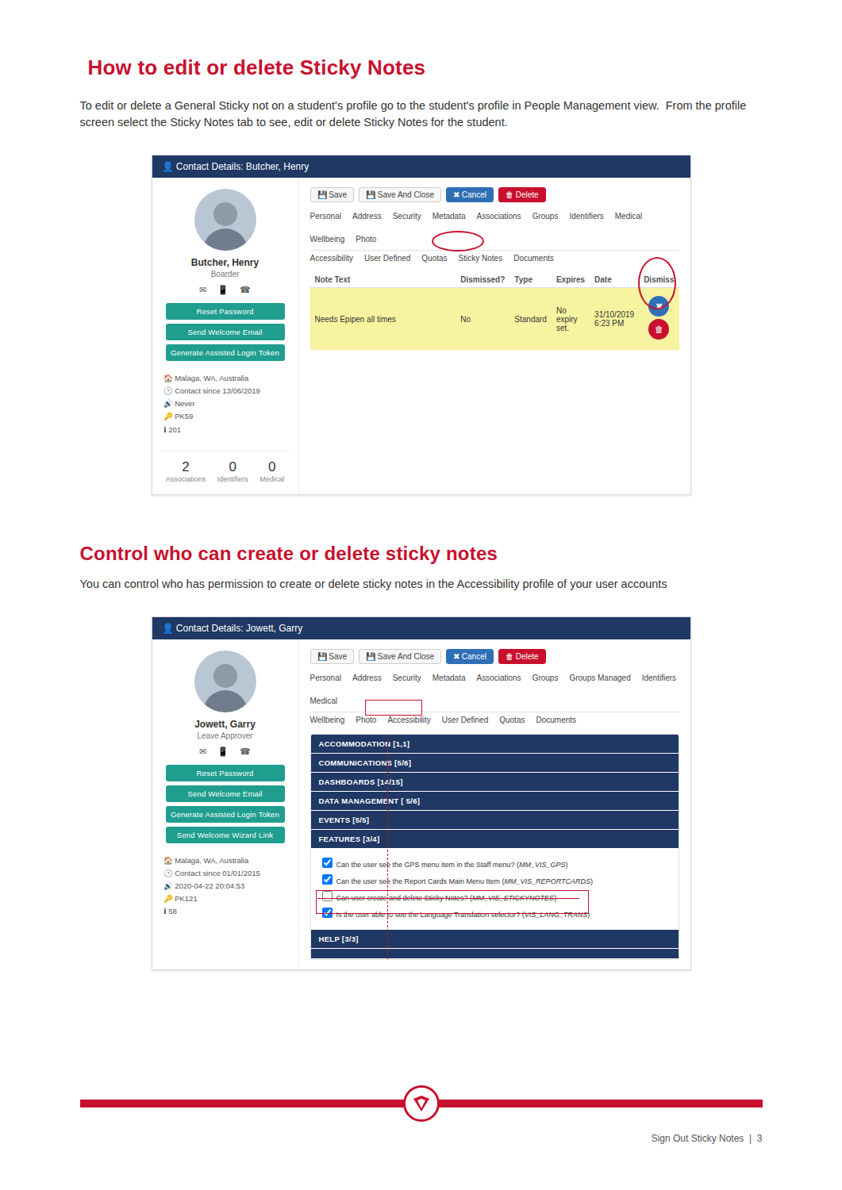How to edit or delete Sticky Notes
To edit or delete a General Sticky not on a student's profile go to the student's profile in People Management view. From the profile screen select the Sticky Notes tab to see, edit or delete Sticky Notes for the student.
👤 Contact Details: Butcher, Henry
Butcher, Henry
Boarder
✉📱☎
Reset Password
Send Welcome Email
Generate Assisted Login Token
🏠 Malaga, WA, Australia
🕑 Contact since 13/06/2019
🔊 Never
🔑 PK59
ℹ 201
2 Associations
0 Identifiers
0 Medical
💾 Save 💾 Save And Close ✖ Cancel 🗑 Delete
Personal Address Security Metadata Associations Groups Identifiers Medical Wellbeing Photo
Accessibility User Defined Quotas Sticky Notes Documents
| Note Text | Dismissed? | Type | Expires | Date | Dismiss |
| --- | --- | --- | --- | --- | --- |
| Needs Epipen all times | No | Standard | No expiry set. | 31/10/2019 6:23 PM | ✖ 🗑 |
Control who can create or delete sticky notes
You can control who has permission to create or delete sticky notes in the Accessibility profile of your user accounts
👤 Contact Details: Jowett, Garry
Jowett, Garry
Leave Approver
✉📱☎
Reset Password
Send Welcome Email
Generate Assisted Login Token
Send Welcome Wizard Link
🏠 Malaga, WA, Australia
🕑 Contact since 01/01/2015
🔊 2020-04-22 20:04:53
🔑 PK121
ℹ 58
💾 Save 💾 Save And Close ✖ Cancel 🗑 Delete
Personal Address Security Metadata Associations Groups Groups Managed Identifiers Medical
Wellbeing Photo Accessibility User Defined Quotas Documents
ACCOMMODATION [1,1]
COMMUNICATIONS [5/6]
DASHBOARDS [14/15]
DATA MANAGEMENT [ 5/6]
EVENTS [5/5]
FEATURES [3/4]
Can the user see the GPS menu item in the Staff menu? (MM_VIS_GPS) Can the user see the Report Cards Main Menu Item (MM_VIS_REPORTCARDS) Can user create and delete Sticky Notes? (MM_VIS_STICKYNOTES) Is the user able to see the Language Translation selector? (VIS_LANG_TRANS)
HELP [3/3]
Sign Out Sticky Notes | 3